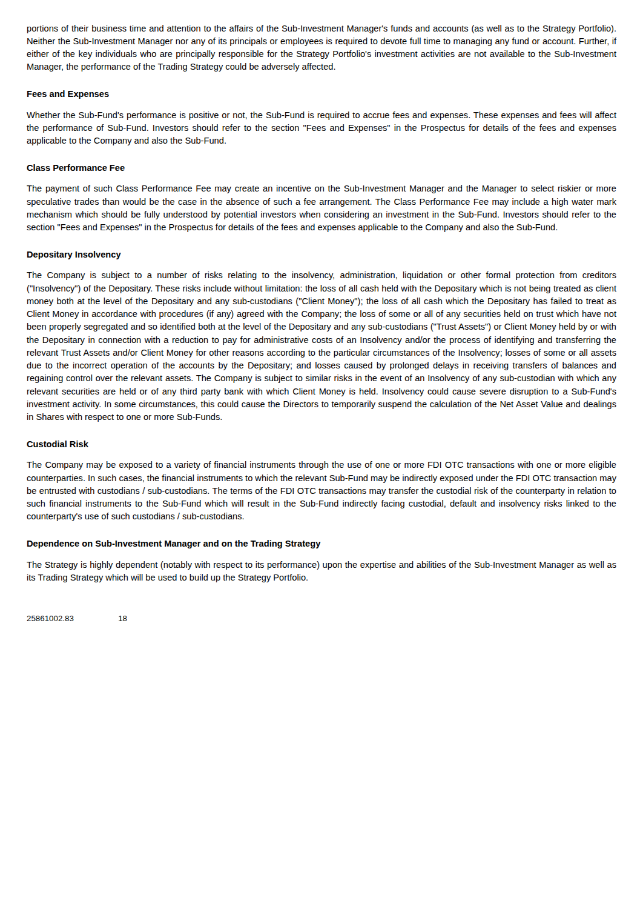portions of their business time and attention to the affairs of the Sub-Investment Manager's funds and accounts (as well as to the Strategy Portfolio). Neither the Sub-Investment Manager nor any of its principals or employees is required to devote full time to managing any fund or account. Further, if either of the key individuals who are principally responsible for the Strategy Portfolio's investment activities are not available to the Sub-Investment Manager, the performance of the Trading Strategy could be adversely affected.
Fees and Expenses
Whether the Sub-Fund's performance is positive or not, the Sub-Fund is required to accrue fees and expenses. These expenses and fees will affect the performance of Sub-Fund. Investors should refer to the section "Fees and Expenses" in the Prospectus for details of the fees and expenses applicable to the Company and also the Sub-Fund.
Class Performance Fee
The payment of such Class Performance Fee may create an incentive on the Sub-Investment Manager and the Manager to select riskier or more speculative trades than would be the case in the absence of such a fee arrangement. The Class Performance Fee may include a high water mark mechanism which should be fully understood by potential investors when considering an investment in the Sub-Fund. Investors should refer to the section "Fees and Expenses" in the Prospectus for details of the fees and expenses applicable to the Company and also the Sub-Fund.
Depositary Insolvency
The Company is subject to a number of risks relating to the insolvency, administration, liquidation or other formal protection from creditors ("Insolvency") of the Depositary. These risks include without limitation: the loss of all cash held with the Depositary which is not being treated as client money both at the level of the Depositary and any sub-custodians ("Client Money"); the loss of all cash which the Depositary has failed to treat as Client Money in accordance with procedures (if any) agreed with the Company; the loss of some or all of any securities held on trust which have not been properly segregated and so identified both at the level of the Depositary and any sub-custodians ("Trust Assets") or Client Money held by or with the Depositary in connection with a reduction to pay for administrative costs of an Insolvency and/or the process of identifying and transferring the relevant Trust Assets and/or Client Money for other reasons according to the particular circumstances of the Insolvency; losses of some or all assets due to the incorrect operation of the accounts by the Depositary; and losses caused by prolonged delays in receiving transfers of balances and regaining control over the relevant assets. The Company is subject to similar risks in the event of an Insolvency of any sub-custodian with which any relevant securities are held or of any third party bank with which Client Money is held. Insolvency could cause severe disruption to a Sub-Fund's investment activity. In some circumstances, this could cause the Directors to temporarily suspend the calculation of the Net Asset Value and dealings in Shares with respect to one or more Sub-Funds.
Custodial Risk
The Company may be exposed to a variety of financial instruments through the use of one or more FDI OTC transactions with one or more eligible counterparties. In such cases, the financial instruments to which the relevant Sub-Fund may be indirectly exposed under the FDI OTC transaction may be entrusted with custodians / sub-custodians. The terms of the FDI OTC transactions may transfer the custodial risk of the counterparty in relation to such financial instruments to the Sub-Fund which will result in the Sub-Fund indirectly facing custodial, default and insolvency risks linked to the counterparty's use of such custodians / sub-custodians.
Dependence on Sub-Investment Manager and on the Trading Strategy
The Strategy is highly dependent (notably with respect to its performance) upon the expertise and abilities of the Sub-Investment Manager as well as its Trading Strategy which will be used to build up the Strategy Portfolio.
25861002.83 18